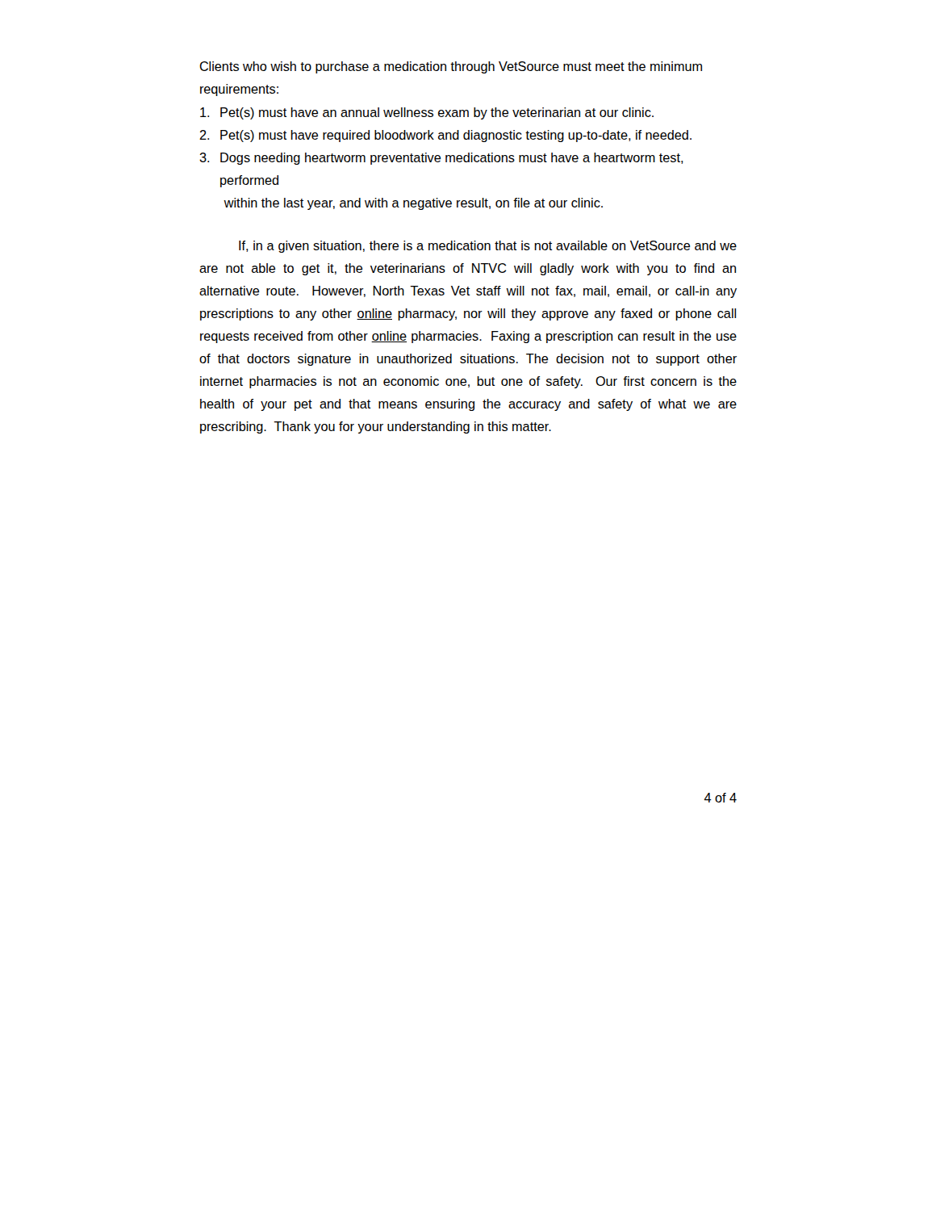Clients who wish to purchase a medication through VetSource must meet the minimum requirements:
1. Pet(s) must have an annual wellness exam by the veterinarian at our clinic.
2. Pet(s) must have required bloodwork and diagnostic testing up-to-date, if needed.
3. Dogs needing heartworm preventative medications must have a heartworm test, performed within the last year, and with a negative result, on file at our clinic.
If, in a given situation, there is a medication that is not available on VetSource and we are not able to get it, the veterinarians of NTVC will gladly work with you to find an alternative route. However, North Texas Vet staff will not fax, mail, email, or call-in any prescriptions to any other online pharmacy, nor will they approve any faxed or phone call requests received from other online pharmacies. Faxing a prescription can result in the use of that doctors signature in unauthorized situations. The decision not to support other internet pharmacies is not an economic one, but one of safety. Our first concern is the health of your pet and that means ensuring the accuracy and safety of what we are prescribing. Thank you for your understanding in this matter.
4 of 4